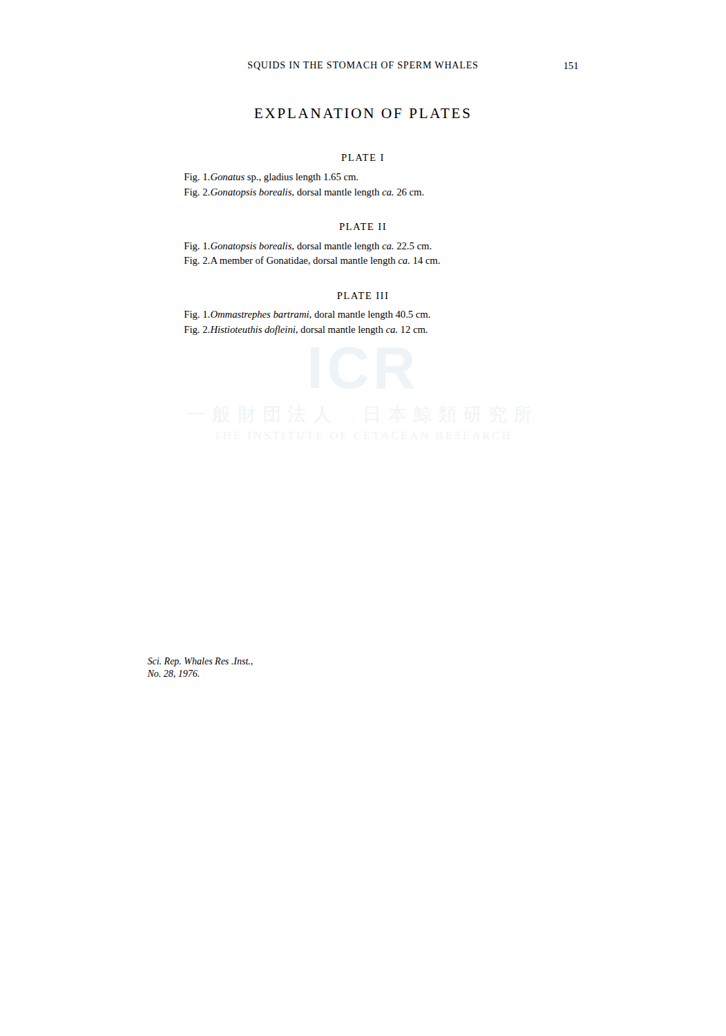Squids in the Stomach of Sperm Whales 151
EXPLANATION OF PLATES
PLATE I
Fig. 1. Gonatus sp., gladius length 1.65 cm.
Fig. 2. Gonatopsis borealis, dorsal mantle length ca. 26 cm.
PLATE II
Fig. 1. Gonatopsis borealis, dorsal mantle length ca. 22.5 cm.
Fig. 2. A member of Gonatidae, dorsal mantle length ca. 14 cm.
PLATE III
Fig. 1. Ommastrephes bartrami, doral mantle length 40.5 cm.
Fig. 2. Histioteuthis dofleini, dorsal mantle length ca. 12 cm.
ICR
一般財団法人　日本鯨類研究所
The Institute of Cetacean Research
Sci. Rep. Whales Res .Inst.,
No. 28, 1976.